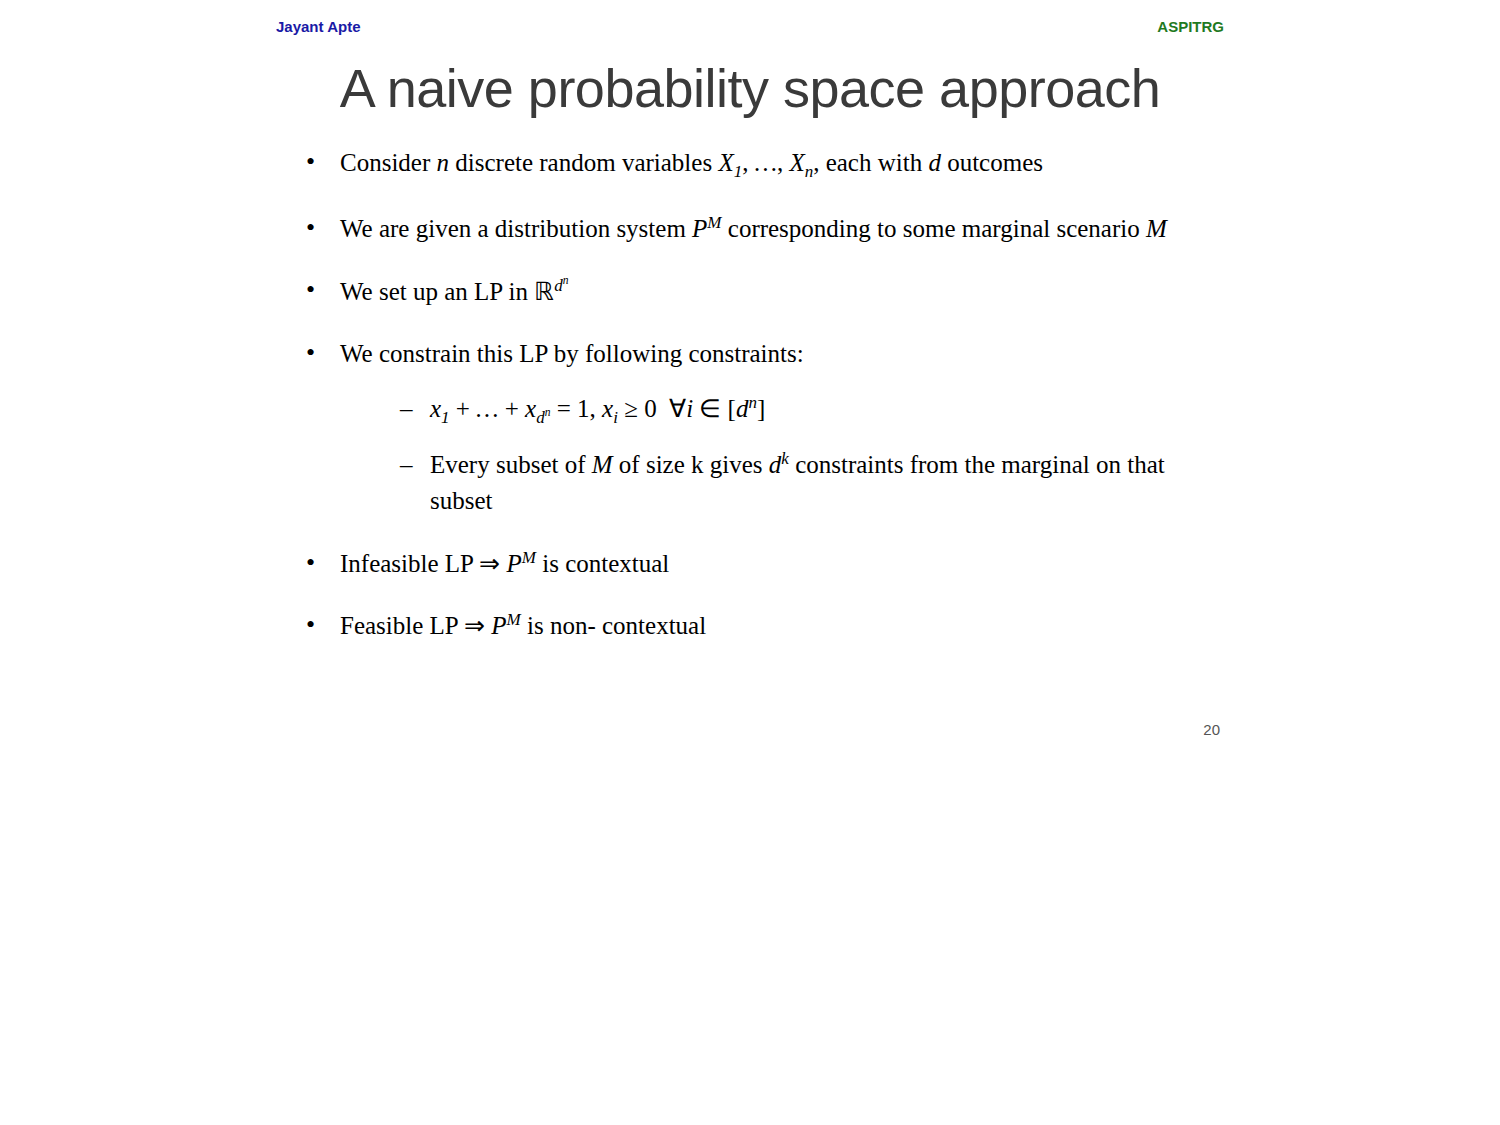Jayant Apte ASPITRG
A naive probability space approach
Consider n discrete random variables X1, …, Xn, each with d outcomes
We are given a distribution system PM corresponding to some marginal scenario M
We set up an LP in ℝdn
We constrain this LP by following constraints:
x1 + … + xdn = 1, xi ≥ 0 ∀i ∈ [dn]
Every subset of M of size k gives dk constraints from the marginal on that subset
Infeasible LP ⇒ PM is contextual
Feasible LP ⇒ PM is non- contextual
20